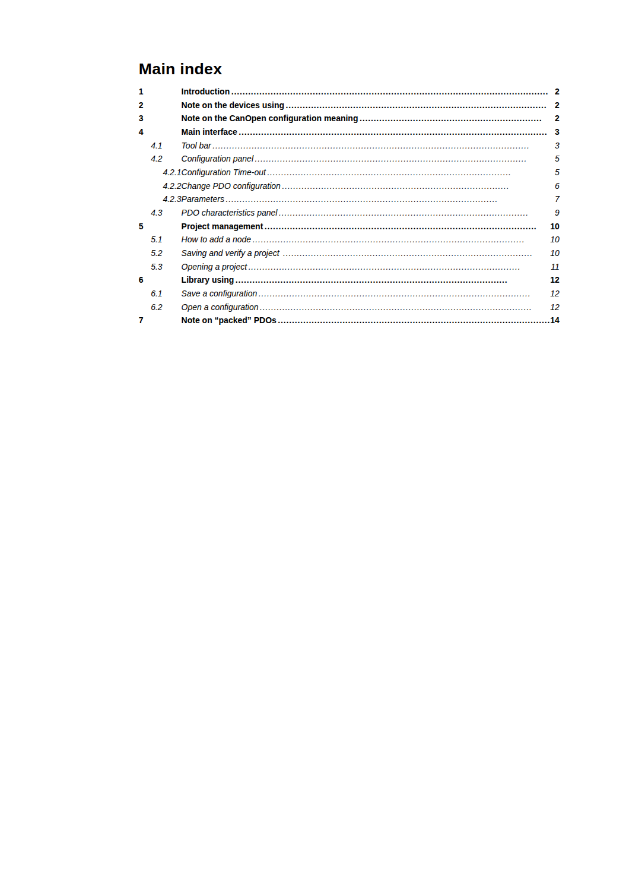Main index
| 1 | Introduction ................................................................................................................. | 2 |
| 2 | Note on the devices using ............................................................................................. | 2 |
| 3 | Note on the CanOpen configuration meaning ................................................................. | 2 |
| 4 | Main interface .............................................................................................................. | 3 |
| 4.1 | Tool bar ................................................................................................................. | 3 |
| 4.2 | Configuration panel ................................................................................................. | 5 |
| 4.2.1 | Configuration Time-out ....................................................................................... | 5 |
| 4.2.2 | Change PDO configuration ................................................................................. | 6 |
| 4.2.3 | Parameters ................................................................................................. | 7 |
| 4.3 | PDO characteristics panel ......................................................................................... | 9 |
| 5 | Project management ................................................................................................. | 10 |
| 5.1 | How to add a node ................................................................................................. | 10 |
| 5.2 | Saving and verify a project ......................................................................................... | 10 |
| 5.3 | Opening a project ................................................................................................. | 11 |
| 6 | Library using ................................................................................................. | 12 |
| 6.1 | Save a configuration ................................................................................................. | 12 |
| 6.2 | Open a configuration ................................................................................................. | 12 |
| 7 | Note on “packed” PDOs ................................................................................................. | 14 |